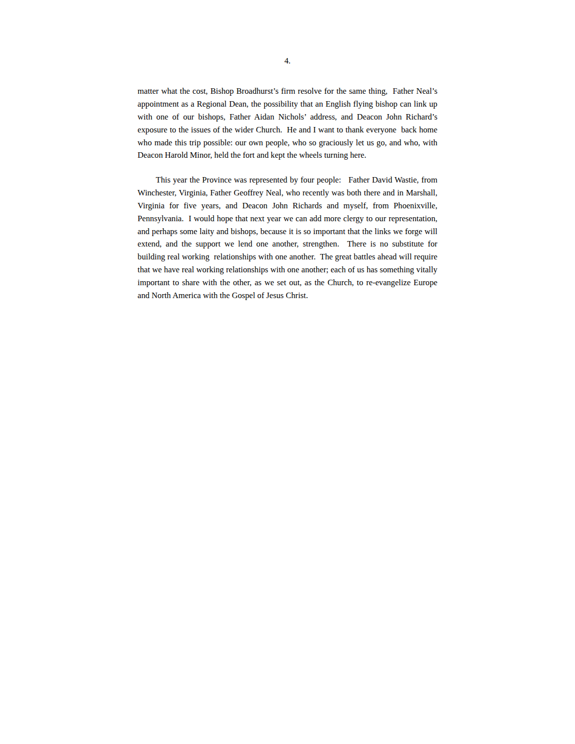4.
matter what the cost, Bishop Broadhurst’s firm resolve for the same thing, Father Neal’s appointment as a Regional Dean, the possibility that an English flying bishop can link up with one of our bishops, Father Aidan Nichols’ address, and Deacon John Richard’s exposure to the issues of the wider Church. He and I want to thank everyone back home who made this trip possible: our own people, who so graciously let us go, and who, with Deacon Harold Minor, held the fort and kept the wheels turning here.
This year the Province was represented by four people: Father David Wastie, from Winchester, Virginia, Father Geoffrey Neal, who recently was both there and in Marshall, Virginia for five years, and Deacon John Richards and myself, from Phoenixville, Pennsylvania. I would hope that next year we can add more clergy to our representation, and perhaps some laity and bishops, because it is so important that the links we forge will extend, and the support we lend one another, strengthen. There is no substitute for building real working relationships with one another. The great battles ahead will require that we have real working relationships with one another; each of us has something vitally important to share with the other, as we set out, as the Church, to re-evangelize Europe and North America with the Gospel of Jesus Christ.